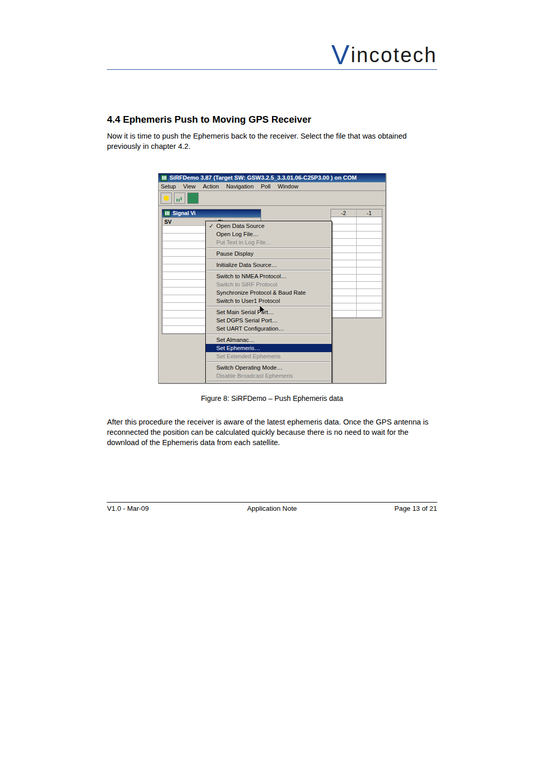Vincotech
4.4 Ephemeris Push to Moving GPS Receiver
Now it is time to push the Ephemeris back to the receiver. Select the file that was obtained previously in chapter 4.2.
SiRFDemo 3.87 (Target SW: GSW3.2.5_3.3.01.06-C25P3.00 ) on COM
Setup View Action Navigation Poll Window
Signal Vi
| SV | St |
| --- | --- |
-2
-1
Open Data Source
Open Log File…
Put Text in Log File…
Pause Display
Initialize Data Source…
Switch to NMEA Protocol…
Switch to SiRF Protocol
Synchronize Protocol & Baud Rate
Switch to User1 Protocol
Set Main Serial Port…
Set DGPS Serial Port…
Set UART Configuration…
Set Almanac…
Set Ephemeris…
Set Extended Ephemeris
Switch Operating Mode…
Disable Broadcast Ephemeris
Set Low Power (Trickle Power)
Figure 8: SiRFDemo – Push Ephemeris data
After this procedure the receiver is aware of the latest ephemeris data. Once the GPS antenna is reconnected the position can be calculated quickly because there is no need to wait for the download of the Ephemeris data from each satellite.
V1.0 - Mar-09
Application Note
Page 13 of 21